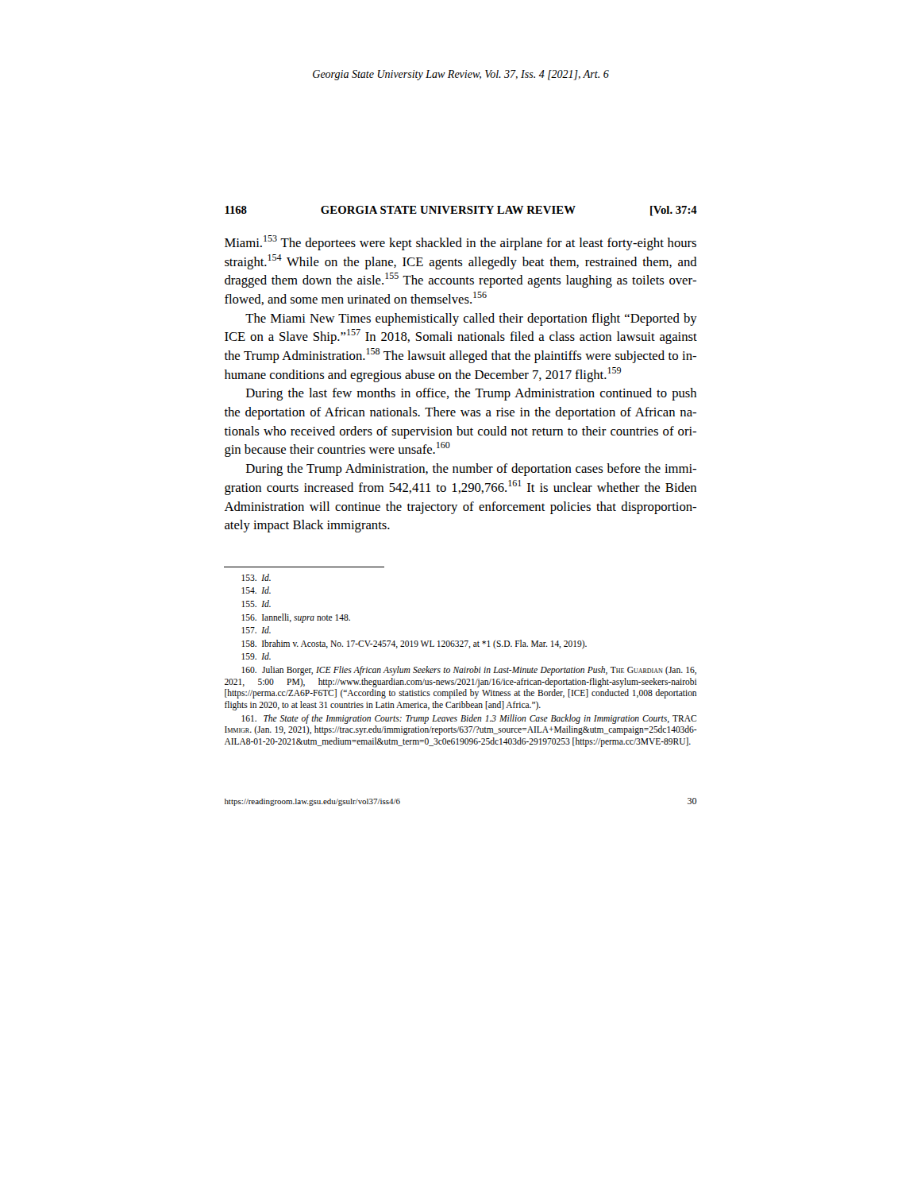Georgia State University Law Review, Vol. 37, Iss. 4 [2021], Art. 6
1168 GEORGIA STATE UNIVERSITY LAW REVIEW [Vol. 37:4
Miami.153 The deportees were kept shackled in the airplane for at least forty-eight hours straight.154 While on the plane, ICE agents allegedly beat them, restrained them, and dragged them down the aisle.155 The accounts reported agents laughing as toilets overflowed, and some men urinated on themselves.156
The Miami New Times euphemistically called their deportation flight “Deported by ICE on a Slave Ship.”157 In 2018, Somali nationals filed a class action lawsuit against the Trump Administration.158 The lawsuit alleged that the plaintiffs were subjected to inhumane conditions and egregious abuse on the December 7, 2017 flight.159
During the last few months in office, the Trump Administration continued to push the deportation of African nationals. There was a rise in the deportation of African nationals who received orders of supervision but could not return to their countries of origin because their countries were unsafe.160
During the Trump Administration, the number of deportation cases before the immigration courts increased from 542,411 to 1,290,766.161 It is unclear whether the Biden Administration will continue the trajectory of enforcement policies that disproportionately impact Black immigrants.
153. Id.
154. Id.
155. Id.
156. Iannelli, supra note 148.
157. Id.
158. Ibrahim v. Acosta, No. 17-CV-24574, 2019 WL 1206327, at *1 (S.D. Fla. Mar. 14, 2019).
159. Id.
160. Julian Borger, ICE Flies African Asylum Seekers to Nairobi in Last-Minute Deportation Push, The Guardian (Jan. 16, 2021, 5:00 PM), http://www.theguardian.com/us-news/2021/jan/16/ice-african-deportation-flight-asylum-seekers-nairobi [https://perma.cc/ZA6P-F6TC] (“According to statistics compiled by Witness at the Border, [ICE] conducted 1,008 deportation flights in 2020, to at least 31 countries in Latin America, the Caribbean [and] Africa.”).
161. The State of the Immigration Courts: Trump Leaves Biden 1.3 Million Case Backlog in Immigration Courts, TRAC Immigr. (Jan. 19, 2021), https://trac.syr.edu/immigration/reports/637/?utm_source=AILA+Mailing&utm_campaign=25dc1403d6-AILA8-01-20-2021&utm_medium=email&utm_term=0_3c0e619096-25dc1403d6-291970253 [https://perma.cc/3MVE-89RU].
https://readingroom.law.gsu.edu/gsulr/vol37/iss4/6 30